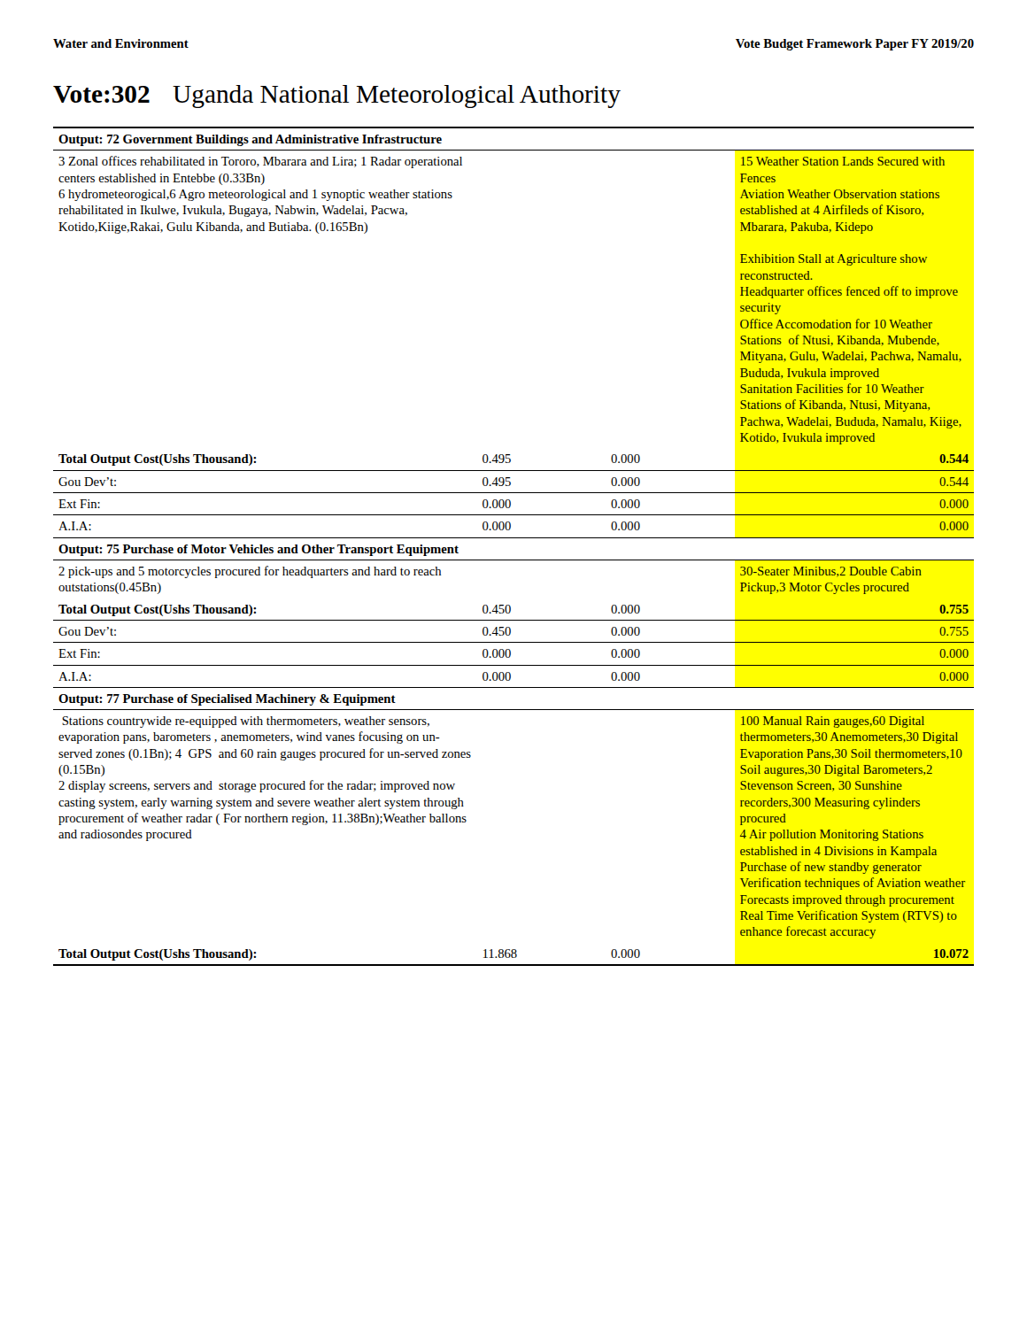Water and Environment
Vote Budget Framework Paper FY 2019/20
Vote:302 Uganda National Meteorological Authority
| Output: 72 Government Buildings and Administrative Infrastructure |
| 3 Zonal offices rehabilitated in Tororo, Mbarara and Lira; 1 Radar operational centers established in Entebbe (0.33Bn) 6 hydrometeorogical,6 Agro meteorological and 1 synoptic weather stations rehabilitated in Ikulwe, Ivukula, Bugaya, Nabwin, Wadelai, Pacwa, Kotido,Kiige,Rakai, Gulu Kibanda, and Butiaba. (0.165Bn) | | | 15 Weather Station Lands Secured with Fences Aviation Weather Observation stations established at 4 Airfileds of Kisoro, Mbarara, Pakuba, Kidepo Exhibition Stall at Agriculture show reconstructed. Headquarter offices fenced off to improve security Office Accomodation for 10 Weather Stations of Ntusi, Kibanda, Mubende, Mityana, Gulu, Wadelai, Pachwa, Namalu, Bududa, Ivukula improved Sanitation Facilities for 10 Weather Stations of Kibanda, Ntusi, Mityana, Pachwa, Wadelai, Bududa, Namalu, Kiige, Kotido, Ivukula improved |
| Total Output Cost(Ushs Thousand): | 0.495 | 0.000 | 0.544 |
| Gou Dev’t: | 0.495 | 0.000 | 0.544 |
| Ext Fin: | 0.000 | 0.000 | 0.000 |
| A.I.A: | 0.000 | 0.000 | 0.000 |
| Output: 75 Purchase of Motor Vehicles and Other Transport Equipment |
| 2 pick-ups and 5 motorcycles procured for headquarters and hard to reach outstations(0.45Bn) | | | 30-Seater Minibus,2 Double Cabin Pickup,3 Motor Cycles procured |
| Total Output Cost(Ushs Thousand): | 0.450 | 0.000 | 0.755 |
| Gou Dev’t: | 0.450 | 0.000 | 0.755 |
| Ext Fin: | 0.000 | 0.000 | 0.000 |
| A.I.A: | 0.000 | 0.000 | 0.000 |
| Output: 77 Purchase of Specialised Machinery & Equipment |
| Stations countrywide re-equipped with thermometers, weather sensors, evaporation pans, barometers , anemometers, wind vanes focusing on un-served zones (0.1Bn); 4 GPS and 60 rain gauges procured for un-served zones (0.15Bn) 2 display screens, servers and storage procured for the radar; improved now casting system, early warning system and severe weather alert system through procurement of weather radar ( For northern region, 11.38Bn);Weather ballons and radiosondes procured | | | 100 Manual Rain gauges,60 Digital thermometers,30 Anemometers,30 Digital Evaporation Pans,30 Soil thermometers,10 Soil augures,30 Digital Barometers,2 Stevenson Screen, 30 Sunshine recorders,300 Measuring cylinders procured 4 Air pollution Monitoring Stations established in 4 Divisions in Kampala Purchase of new standby generator Verification techniques of Aviation weather Forecasts improved through procurement Real Time Verification System (RTVS) to enhance forecast accuracy |
| Total Output Cost(Ushs Thousand): | 11.868 | 0.000 | 10.072 |